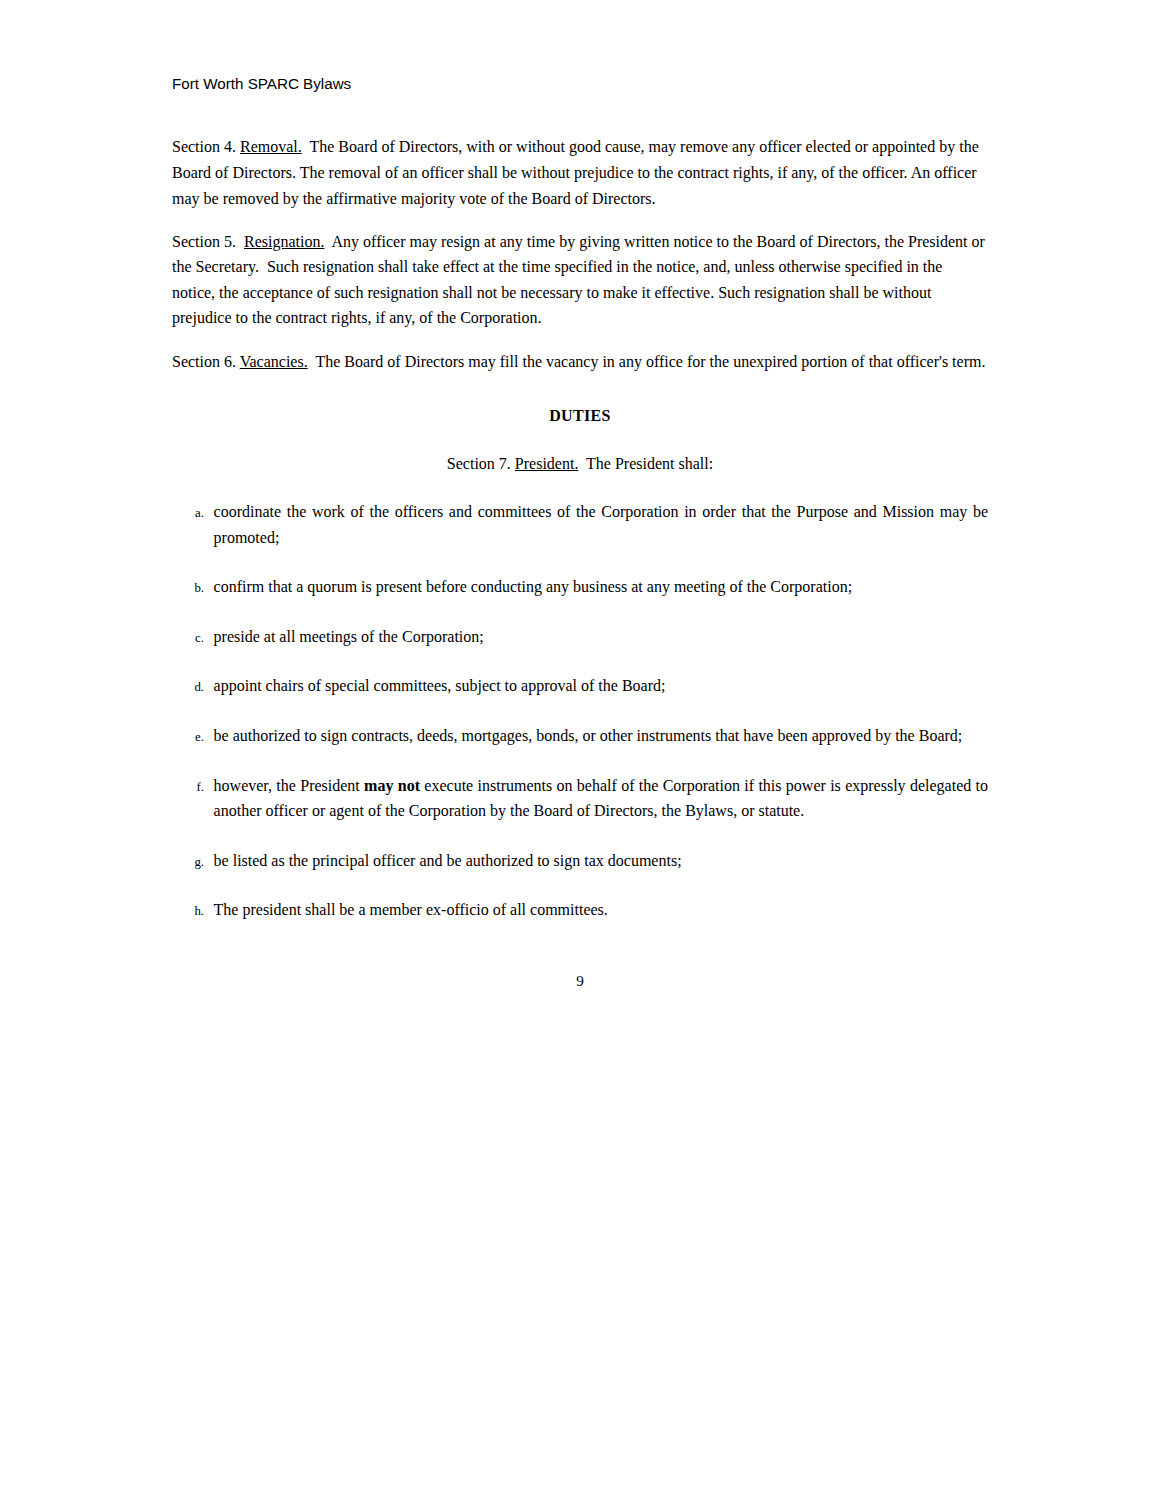Fort Worth SPARC Bylaws
Section 4. Removal. The Board of Directors, with or without good cause, may remove any officer elected or appointed by the Board of Directors. The removal of an officer shall be without prejudice to the contract rights, if any, of the officer. An officer may be removed by the affirmative majority vote of the Board of Directors.
Section 5. Resignation. Any officer may resign at any time by giving written notice to the Board of Directors, the President or the Secretary. Such resignation shall take effect at the time specified in the notice, and, unless otherwise specified in the notice, the acceptance of such resignation shall not be necessary to make it effective. Such resignation shall be without prejudice to the contract rights, if any, of the Corporation.
Section 6. Vacancies. The Board of Directors may fill the vacancy in any office for the unexpired portion of that officer's term.
DUTIES
Section 7. President. The President shall:
coordinate the work of the officers and committees of the Corporation in order that the Purpose and Mission may be promoted;
confirm that a quorum is present before conducting any business at any meeting of the Corporation;
preside at all meetings of the Corporation;
appoint chairs of special committees, subject to approval of the Board;
be authorized to sign contracts, deeds, mortgages, bonds, or other instruments that have been approved by the Board;
however, the President may not execute instruments on behalf of the Corporation if this power is expressly delegated to another officer or agent of the Corporation by the Board of Directors, the Bylaws, or statute.
be listed as the principal officer and be authorized to sign tax documents;
The president shall be a member ex-officio of all committees.
9